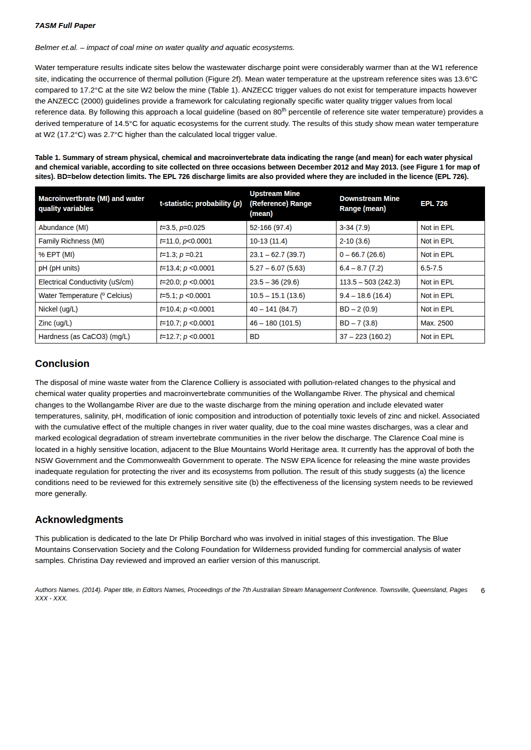7ASM Full Paper
Belmer et.al. – impact of coal mine on water quality and aquatic ecosystems.
Water temperature results indicate sites below the wastewater discharge point were considerably warmer than at the W1 reference site, indicating the occurrence of thermal pollution (Figure 2f). Mean water temperature at the upstream reference sites was 13.6°C compared to 17.2°C at the site W2 below the mine (Table 1). ANZECC trigger values do not exist for temperature impacts however the ANZECC (2000) guidelines provide a framework for calculating regionally specific water quality trigger values from local reference data. By following this approach a local guideline (based on 80th percentile of reference site water temperature) provides a derived temperature of 14.5°C for aquatic ecosystems for the current study. The results of this study show mean water temperature at W2 (17.2°C) was 2.7°C higher than the calculated local trigger value.
Table 1. Summary of stream physical, chemical and macroinvertebrate data indicating the range (and mean) for each water physical and chemical variable, according to site collected on three occasions between December 2012 and May 2013. (see Figure 1 for map of sites). BD=below detection limits. The EPL 726 discharge limits are also provided where they are included in the licence (EPL 726).
| Macroinvertbrate (MI) and water quality variables | t-statistic; probability ( p ) | Upstream Mine (Reference) Range (mean) | Downstream Mine Range (mean) | EPL 726 |
| --- | --- | --- | --- | --- |
| Abundance (MI) | t =3.5, p =0.025 | 52-166 (97.4) | 3-34 (7.9) | Not in EPL |
| Family Richness (MI) | t =11.0, p <0.0001 | 10-13 (11.4) | 2-10 (3.6) | Not in EPL |
| % EPT (MI) | t =1.3; p =0.21 | 23.1 – 62.7 (39.7) | 0 – 66.7 (26.6) | Not in EPL |
| pH (pH units) | t =13.4; p <0.0001 | 5.27 – 6.07 (5.63) | 6.4 – 8.7 (7.2) | 6.5-7.5 |
| Electrical Conductivity (uS/cm) | t =20.0; p <0.0001 | 23.5 – 36 (29.6) | 113.5 – 503 (242.3) | Not in EPL |
| Water Temperature (º Celcius) | t =5.1; p <0.0001 | 10.5 – 15.1 (13.6) | 9.4 – 18.6 (16.4) | Not in EPL |
| Nickel (ug/L) | t =10.4; p <0.0001 | 40 – 141 (84.7) | BD – 2 (0.9) | Not in EPL |
| Zinc (ug/L) | t =10.7; p <0.0001 | 46 – 180 (101.5) | BD – 7 (3.8) | Max. 2500 |
| Hardness (as CaCO3) (mg/L) | t =12.7; p <0.0001 | BD | 37 – 223 (160.2) | Not in EPL |
Conclusion
The disposal of mine waste water from the Clarence Colliery is associated with pollution-related changes to the physical and chemical water quality properties and macroinvertebrate communities of the Wollangambe River. The physical and chemical changes to the Wollangambe River are due to the waste discharge from the mining operation and include elevated water temperatures, salinity, pH, modification of ionic composition and introduction of potentially toxic levels of zinc and nickel. Associated with the cumulative effect of the multiple changes in river water quality, due to the coal mine wastes discharges, was a clear and marked ecological degradation of stream invertebrate communities in the river below the discharge. The Clarence Coal mine is located in a highly sensitive location, adjacent to the Blue Mountains World Heritage area. It currently has the approval of both the NSW Government and the Commonwealth Government to operate. The NSW EPA licence for releasing the mine waste provides inadequate regulation for protecting the river and its ecosystems from pollution. The result of this study suggests (a) the licence conditions need to be reviewed for this extremely sensitive site (b) the effectiveness of the licensing system needs to be reviewed more generally.
Acknowledgments
This publication is dedicated to the late Dr Philip Borchard who was involved in initial stages of this investigation. The Blue Mountains Conservation Society and the Colong Foundation for Wilderness provided funding for commercial analysis of water samples. Christina Day reviewed and improved an earlier version of this manuscript.
Authors Names. (2014). Paper title, in Editors Names, Proceedings of the 7th Australian Stream Management Conference. Townsville, Queensland, Pages XXX - XXX.
6